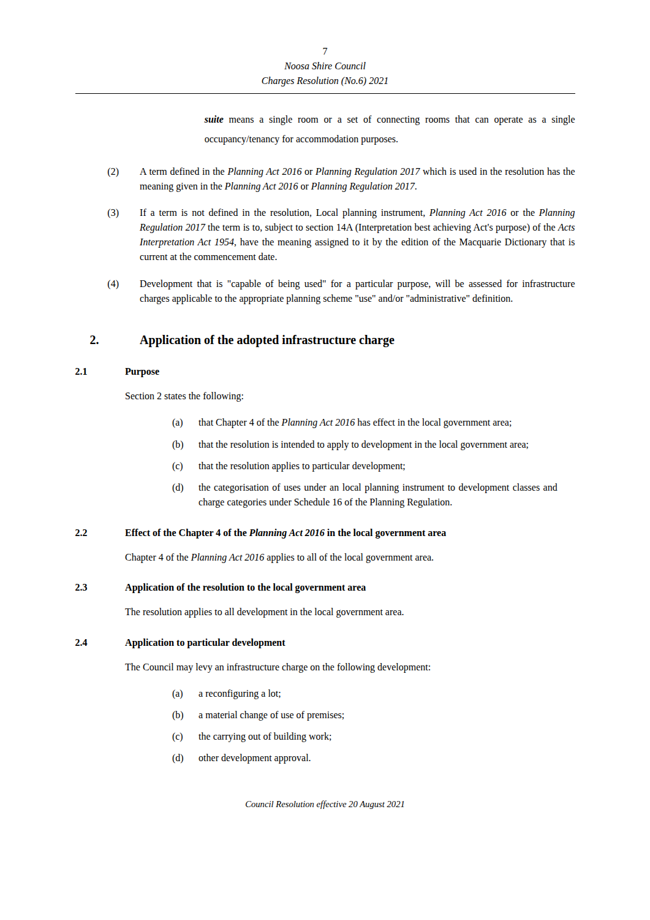7
Noosa Shire Council
Charges Resolution (No.6) 2021
suite means a single room or a set of connecting rooms that can operate as a single occupancy/tenancy for accommodation purposes.
(2) A term defined in the Planning Act 2016 or Planning Regulation 2017 which is used in the resolution has the meaning given in the Planning Act 2016 or Planning Regulation 2017.
(3) If a term is not defined in the resolution, Local planning instrument, Planning Act 2016 or the Planning Regulation 2017 the term is to, subject to section 14A (Interpretation best achieving Act's purpose) of the Acts Interpretation Act 1954, have the meaning assigned to it by the edition of the Macquarie Dictionary that is current at the commencement date.
(4) Development that is "capable of being used" for a particular purpose, will be assessed for infrastructure charges applicable to the appropriate planning scheme "use" and/or "administrative" definition.
2. Application of the adopted infrastructure charge
2.1 Purpose
Section 2 states the following:
(a) that Chapter 4 of the Planning Act 2016 has effect in the local government area;
(b) that the resolution is intended to apply to development in the local government area;
(c) that the resolution applies to particular development;
(d) the categorisation of uses under an local planning instrument to development classes and charge categories under Schedule 16 of the Planning Regulation.
2.2 Effect of the Chapter 4 of the Planning Act 2016 in the local government area
Chapter 4 of the Planning Act 2016 applies to all of the local government area.
2.3 Application of the resolution to the local government area
The resolution applies to all development in the local government area.
2.4 Application to particular development
The Council may levy an infrastructure charge on the following development:
(a) a reconfiguring a lot;
(b) a material change of use of premises;
(c) the carrying out of building work;
(d) other development approval.
Council Resolution effective 20 August 2021